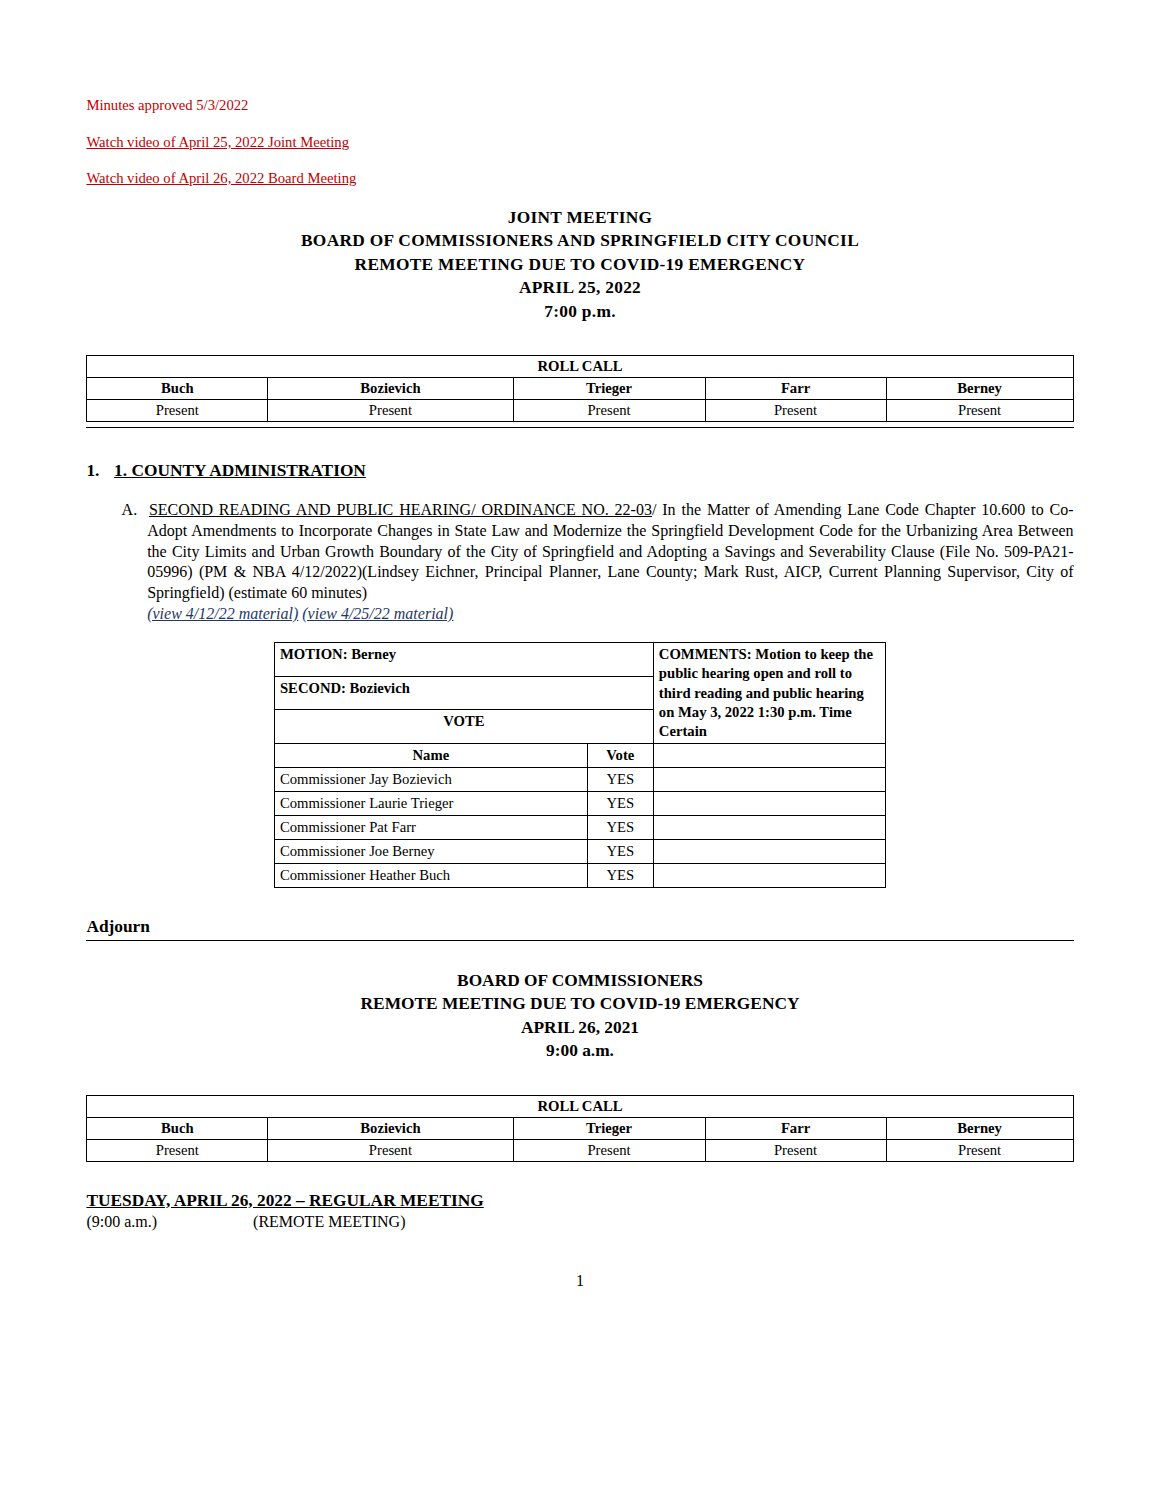Minutes approved 5/3/2022
Watch video of April 25, 2022 Joint Meeting Watch video of April 26, 2022 Board Meeting
JOINT MEETING BOARD OF COMMISSIONERS AND SPRINGFIELD CITY COUNCIL REMOTE MEETING DUE TO COVID-19 EMERGENCY APRIL 25, 2022 7:00 p.m.
| ROLL CALL |
| Buch | Bozievich | Trieger | Farr | Berney |
| Present | Present | Present | Present | Present |
1. 1. COUNTY ADMINISTRATION
A. SECOND READING AND PUBLIC HEARING/ ORDINANCE NO. 22-03/ In the Matter of Amending Lane Code Chapter 10.600 to Co-Adopt Amendments to Incorporate Changes in State Law and Modernize the Springfield Development Code for the Urbanizing Area Between the City Limits and Urban Growth Boundary of the City of Springfield and Adopting a Savings and Severability Clause (File No. 509-PA21-05996) (PM & NBA 4/12/2022)(Lindsey Eichner, Principal Planner, Lane County; Mark Rust, AICP, Current Planning Supervisor, City of Springfield) (estimate 60 minutes)
(view 4/12/22 material) (view 4/25/22 material)
| MOTION: Berney | COMMENTS: Motion to keep the public hearing open and roll to third reading and public hearing on May 3, 2022 1:30 p.m. Time Certain |
| SECOND: Bozievich |
| VOTE |
| Name | Vote | |
| Commissioner Jay Bozievich | YES | |
| Commissioner Laurie Trieger | YES | |
| Commissioner Pat Farr | YES | |
| Commissioner Joe Berney | YES | |
| Commissioner Heather Buch | YES | |
Adjourn
BOARD OF COMMISSIONERS REMOTE MEETING DUE TO COVID-19 EMERGENCY APRIL 26, 2021 9:00 a.m.
| ROLL CALL |
| Buch | Bozievich | Trieger | Farr | Berney |
| Present | Present | Present | Present | Present |
TUESDAY, APRIL 26, 2022 – REGULAR MEETING
(9:00 a.m.)(REMOTE MEETING)
1